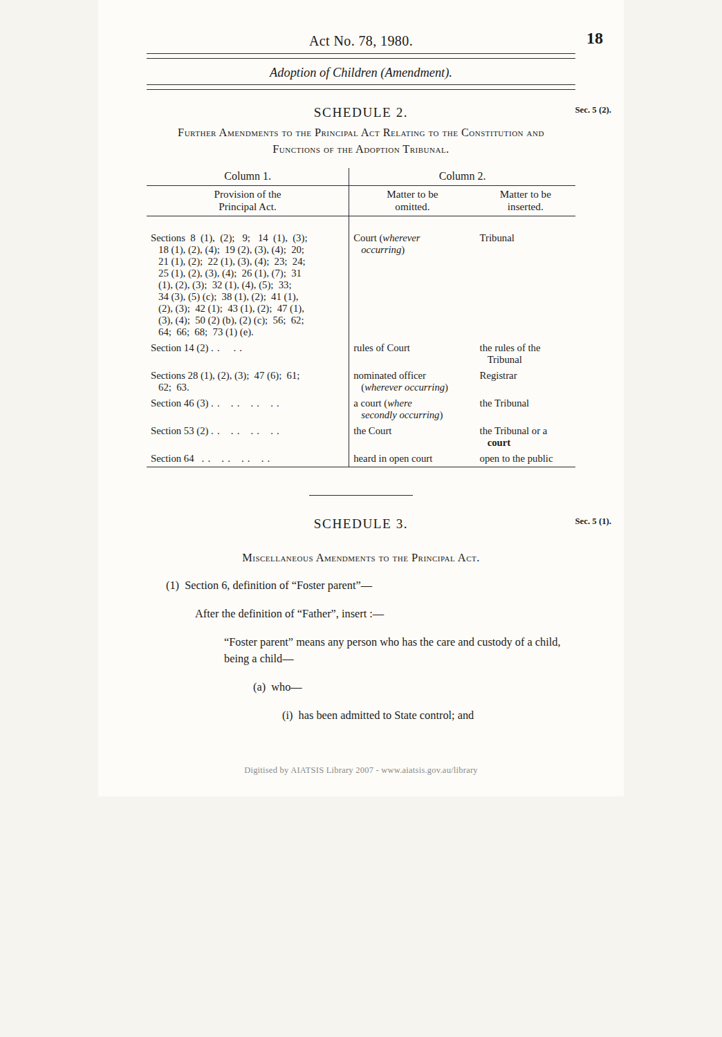18
Act No. 78, 1980.
Adoption of Children (Amendment).
SCHEDULE 2. Sec. 5 (2).
Further Amendments to the Principal Act Relating to the Constitution and Functions of the Adoption Tribunal.
| Column 1. | Column 2. |
| --- | --- |
| Provision of the Principal Act. | Matter to be omitted. | Matter to be inserted. |
| Sections 8 (1), (2); 9; 14 (1), (3); 18 (1), (2), (4); 19 (2), (3), (4); 20; 21 (1), (2); 22 (1), (3), (4); 23; 24; 25 (1), (2), (3), (4); 26 (1), (7); 31 (1), (2), (3); 32 (1), (4), (5); 33; 34 (3), (5) (c); 38 (1), (2); 41 (1), (2), (3); 42 (1); 43 (1), (2); 47 (1), (3), (4); 50 (2) (b), (2) (c); 56; 62; 64; 66; 68; 73 (1) (e). | Court ( wherever occurring ) | Tribunal |
| Section 14 (2) .. .. | rules of Court | the rules of the Tribunal |
| Sections 28 (1), (2), (3); 47 (6); 61; 62; 63. | nominated officer ( wherever occurring ) | Registrar |
| Section 46 (3) .. .. .. .. | a court ( where secondly occurring ) | the Tribunal |
| Section 53 (2) .. .. .. .. | the Court | the Tribunal or a court |
| Section 64 .. .. .. .. | heard in open court | open to the public |
SCHEDULE 3. Sec. 5 (1).
Miscellaneous Amendments to the Principal Act.
(1) Section 6, definition of “Foster parent”—
After the definition of “Father”, insert :—
“Foster parent” means any person who has the care and custody of a child, being a child—
(a) who—
(i) has been admitted to State control; and
Digitised by AIATSIS Library 2007 - www.aiatsis.gov.au/library